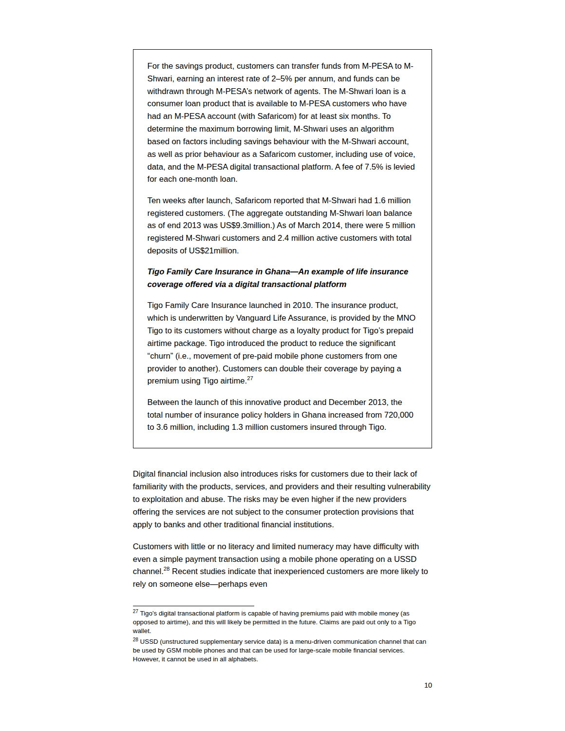For the savings product, customers can transfer funds from M-PESA to M-Shwari, earning an interest rate of 2–5% per annum, and funds can be withdrawn through M-PESA’s network of agents. The M-Shwari loan is a consumer loan product that is available to M-PESA customers who have had an M-PESA account (with Safaricom) for at least six months. To determine the maximum borrowing limit, M-Shwari uses an algorithm based on factors including savings behaviour with the M-Shwari account, as well as prior behaviour as a Safaricom customer, including use of voice, data, and the M-PESA digital transactional platform. A fee of 7.5% is levied for each one-month loan.
Ten weeks after launch, Safaricom reported that M-Shwari had 1.6 million registered customers. (The aggregate outstanding M-Shwari loan balance as of end 2013 was US$9.3million.) As of March 2014, there were 5 million registered M-Shwari customers and 2.4 million active customers with total deposits of US$21million.
Tigo Family Care Insurance in Ghana—An example of life insurance coverage offered via a digital transactional platform
Tigo Family Care Insurance launched in 2010. The insurance product, which is underwritten by Vanguard Life Assurance, is provided by the MNO Tigo to its customers without charge as a loyalty product for Tigo’s prepaid airtime package. Tigo introduced the product to reduce the significant “churn” (i.e., movement of pre-paid mobile phone customers from one provider to another). Customers can double their coverage by paying a premium using Tigo airtime.27
Between the launch of this innovative product and December 2013, the total number of insurance policy holders in Ghana increased from 720,000 to 3.6 million, including 1.3 million customers insured through Tigo.
Digital financial inclusion also introduces risks for customers due to their lack of familiarity with the products, services, and providers and their resulting vulnerability to exploitation and abuse. The risks may be even higher if the new providers offering the services are not subject to the consumer protection provisions that apply to banks and other traditional financial institutions.
Customers with little or no literacy and limited numeracy may have difficulty with even a simple payment transaction using a mobile phone operating on a USSD channel.28 Recent studies indicate that inexperienced customers are more likely to rely on someone else—perhaps even
27 Tigo’s digital transactional platform is capable of having premiums paid with mobile money (as opposed to airtime), and this will likely be permitted in the future. Claims are paid out only to a Tigo wallet.
28 USSD (unstructured supplementary service data) is a menu-driven communication channel that can be used by GSM mobile phones and that can be used for large-scale mobile financial services. However, it cannot be used in all alphabets.
10